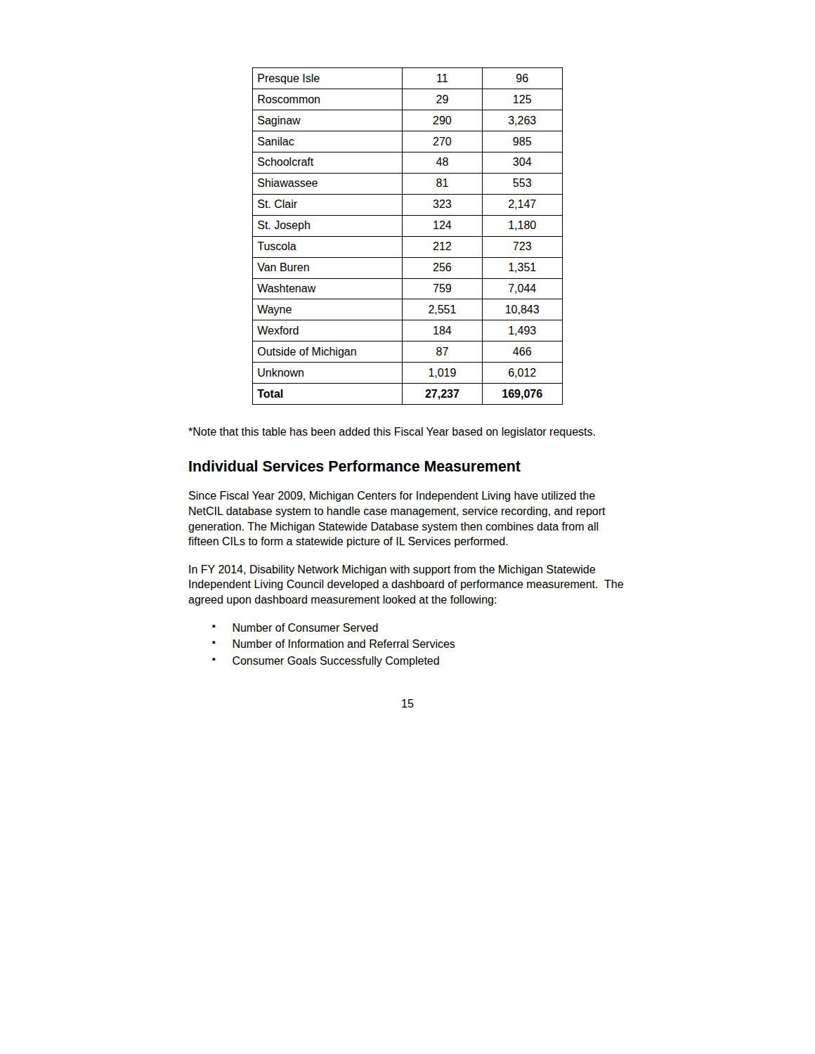| Presque Isle | 11 | 96 |
| Roscommon | 29 | 125 |
| Saginaw | 290 | 3,263 |
| Sanilac | 270 | 985 |
| Schoolcraft | 48 | 304 |
| Shiawassee | 81 | 553 |
| St. Clair | 323 | 2,147 |
| St. Joseph | 124 | 1,180 |
| Tuscola | 212 | 723 |
| Van Buren | 256 | 1,351 |
| Washtenaw | 759 | 7,044 |
| Wayne | 2,551 | 10,843 |
| Wexford | 184 | 1,493 |
| Outside of Michigan | 87 | 466 |
| Unknown | 1,019 | 6,012 |
| Total | 27,237 | 169,076 |
*Note that this table has been added this Fiscal Year based on legislator requests.
Individual Services Performance Measurement
Since Fiscal Year 2009, Michigan Centers for Independent Living have utilized the NetCIL database system to handle case management, service recording, and report generation. The Michigan Statewide Database system then combines data from all fifteen CILs to form a statewide picture of IL Services performed.
In FY 2014, Disability Network Michigan with support from the Michigan Statewide Independent Living Council developed a dashboard of performance measurement. The agreed upon dashboard measurement looked at the following:
Number of Consumer Served
Number of Information and Referral Services
Consumer Goals Successfully Completed
15